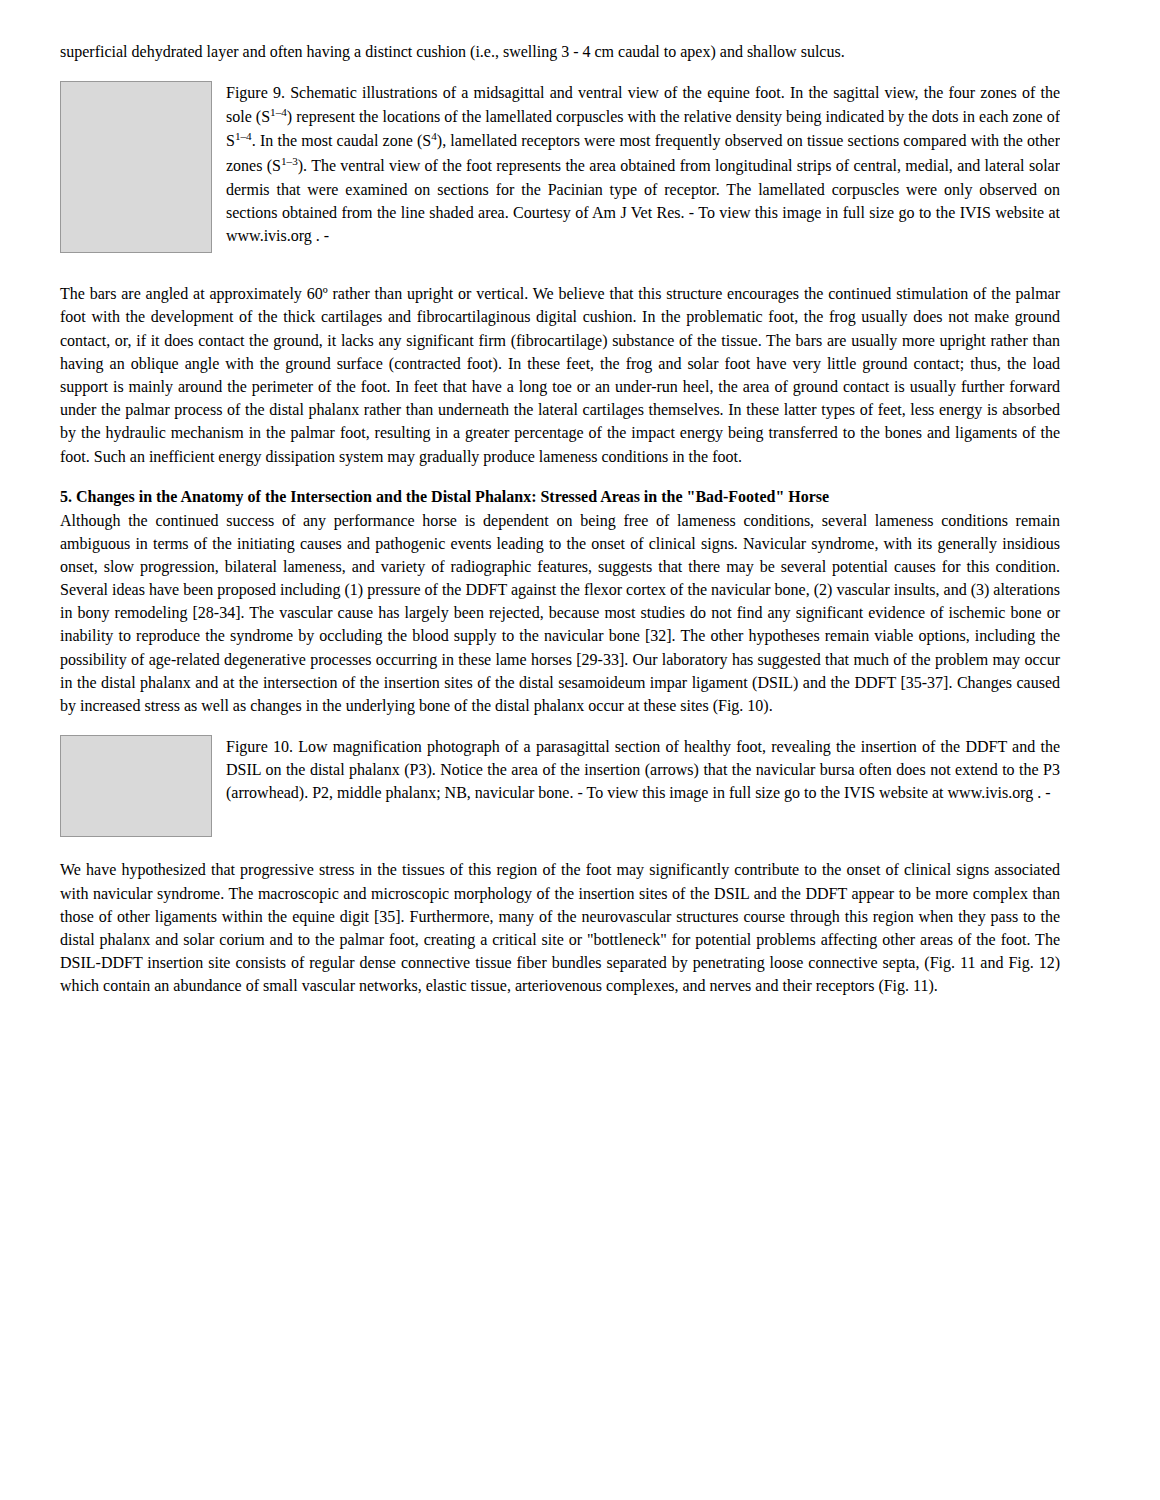superficial dehydrated layer and often having a distinct cushion (i.e., swelling 3 - 4 cm caudal to apex) and shallow sulcus.
Figure 9. Schematic illustrations of a midsagittal and ventral view of the equine foot. In the sagittal view, the four zones of the sole (S1–4) represent the locations of the lamellated corpuscles with the relative density being indicated by the dots in each zone of S1–4. In the most caudal zone (S4), lamellated receptors were most frequently observed on tissue sections compared with the other zones (S1–3). The ventral view of the foot represents the area obtained from longitudinal strips of central, medial, and lateral solar dermis that were examined on sections for the Pacinian type of receptor. The lamellated corpuscles were only observed on sections obtained from the line shaded area. Courtesy of Am J Vet Res. - To view this image in full size go to the IVIS website at www.ivis.org . -
The bars are angled at approximately 60º rather than upright or vertical. We believe that this structure encourages the continued stimulation of the palmar foot with the development of the thick cartilages and fibrocartilaginous digital cushion. In the problematic foot, the frog usually does not make ground contact, or, if it does contact the ground, it lacks any significant firm (fibrocartilage) substance of the tissue. The bars are usually more upright rather than having an oblique angle with the ground surface (contracted foot). In these feet, the frog and solar foot have very little ground contact; thus, the load support is mainly around the perimeter of the foot. In feet that have a long toe or an under-run heel, the area of ground contact is usually further forward under the palmar process of the distal phalanx rather than underneath the lateral cartilages themselves. In these latter types of feet, less energy is absorbed by the hydraulic mechanism in the palmar foot, resulting in a greater percentage of the impact energy being transferred to the bones and ligaments of the foot. Such an inefficient energy dissipation system may gradually produce lameness conditions in the foot.
5. Changes in the Anatomy of the Intersection and the Distal Phalanx: Stressed Areas in the "Bad-Footed" Horse
Although the continued success of any performance horse is dependent on being free of lameness conditions, several lameness conditions remain ambiguous in terms of the initiating causes and pathogenic events leading to the onset of clinical signs. Navicular syndrome, with its generally insidious onset, slow progression, bilateral lameness, and variety of radiographic features, suggests that there may be several potential causes for this condition. Several ideas have been proposed including (1) pressure of the DDFT against the flexor cortex of the navicular bone, (2) vascular insults, and (3) alterations in bony remodeling [28-34]. The vascular cause has largely been rejected, because most studies do not find any significant evidence of ischemic bone or inability to reproduce the syndrome by occluding the blood supply to the navicular bone [32]. The other hypotheses remain viable options, including the possibility of age-related degenerative processes occurring in these lame horses [29-33]. Our laboratory has suggested that much of the problem may occur in the distal phalanx and at the intersection of the insertion sites of the distal sesamoideum impar ligament (DSIL) and the DDFT [35-37]. Changes caused by increased stress as well as changes in the underlying bone of the distal phalanx occur at these sites (Fig. 10).
Figure 10. Low magnification photograph of a parasagittal section of healthy foot, revealing the insertion of the DDFT and the DSIL on the distal phalanx (P3). Notice the area of the insertion (arrows) that the navicular bursa often does not extend to the P3 (arrowhead). P2, middle phalanx; NB, navicular bone. - To view this image in full size go to the IVIS website at www.ivis.org . -
We have hypothesized that progressive stress in the tissues of this region of the foot may significantly contribute to the onset of clinical signs associated with navicular syndrome. The macroscopic and microscopic morphology of the insertion sites of the DSIL and the DDFT appear to be more complex than those of other ligaments within the equine digit [35]. Furthermore, many of the neurovascular structures course through this region when they pass to the distal phalanx and solar corium and to the palmar foot, creating a critical site or "bottleneck" for potential problems affecting other areas of the foot. The DSIL-DDFT insertion site consists of regular dense connective tissue fiber bundles separated by penetrating loose connective septa, (Fig. 11 and Fig. 12) which contain an abundance of small vascular networks, elastic tissue, arteriovenous complexes, and nerves and their receptors (Fig. 11).